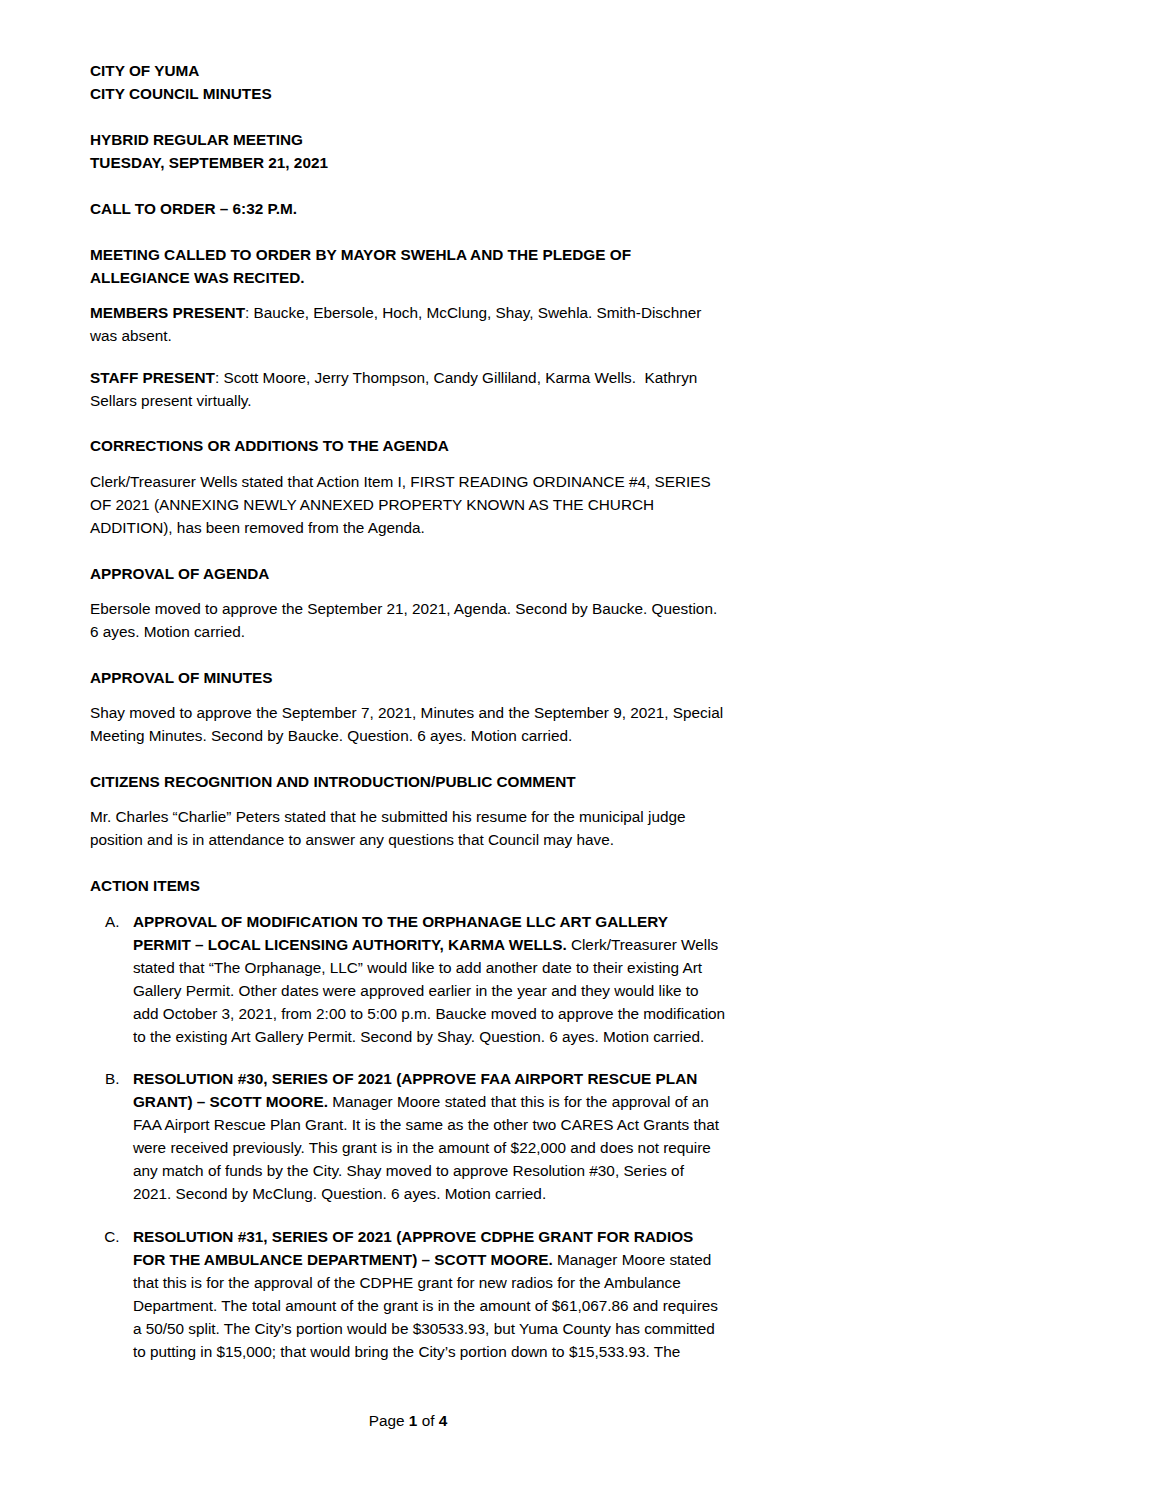CITY OF YUMA
CITY COUNCIL MINUTES
HYBRID REGULAR MEETING
TUESDAY, SEPTEMBER 21, 2021
CALL TO ORDER – 6:32 P.M.
MEETING CALLED TO ORDER BY MAYOR SWEHLA AND THE PLEDGE OF ALLEGIANCE WAS RECITED.
MEMBERS PRESENT: Baucke, Ebersole, Hoch, McClung, Shay, Swehla. Smith-Dischner was absent.
STAFF PRESENT: Scott Moore, Jerry Thompson, Candy Gilliland, Karma Wells. Kathryn Sellars present virtually.
CORRECTIONS OR ADDITIONS TO THE AGENDA
Clerk/Treasurer Wells stated that Action Item I, FIRST READING ORDINANCE #4, SERIES OF 2021 (ANNEXING NEWLY ANNEXED PROPERTY KNOWN AS THE CHURCH ADDITION), has been removed from the Agenda.
APPROVAL OF AGENDA
Ebersole moved to approve the September 21, 2021, Agenda. Second by Baucke. Question. 6 ayes. Motion carried.
APPROVAL OF MINUTES
Shay moved to approve the September 7, 2021, Minutes and the September 9, 2021, Special Meeting Minutes. Second by Baucke. Question. 6 ayes. Motion carried.
CITIZENS RECOGNITION AND INTRODUCTION/PUBLIC COMMENT
Mr. Charles “Charlie” Peters stated that he submitted his resume for the municipal judge position and is in attendance to answer any questions that Council may have.
ACTION ITEMS
APPROVAL OF MODIFICATION TO THE ORPHANAGE LLC ART GALLERY PERMIT – LOCAL LICENSING AUTHORITY, KARMA WELLS. Clerk/Treasurer Wells stated that “The Orphanage, LLC” would like to add another date to their existing Art Gallery Permit. Other dates were approved earlier in the year and they would like to add October 3, 2021, from 2:00 to 5:00 p.m. Baucke moved to approve the modification to the existing Art Gallery Permit. Second by Shay. Question. 6 ayes. Motion carried.
RESOLUTION #30, SERIES OF 2021 (APPROVE FAA AIRPORT RESCUE PLAN GRANT) – SCOTT MOORE. Manager Moore stated that this is for the approval of an FAA Airport Rescue Plan Grant. It is the same as the other two CARES Act Grants that were received previously. This grant is in the amount of $22,000 and does not require any match of funds by the City. Shay moved to approve Resolution #30, Series of 2021. Second by McClung. Question. 6 ayes. Motion carried.
RESOLUTION #31, SERIES OF 2021 (APPROVE CDPHE GRANT FOR RADIOS FOR THE AMBULANCE DEPARTMENT) – SCOTT MOORE. Manager Moore stated that this is for the approval of the CDPHE grant for new radios for the Ambulance Department. The total amount of the grant is in the amount of $61,067.86 and requires a 50/50 split. The City’s portion would be $30533.93, but Yuma County has committed to putting in $15,000; that would bring the City’s portion down to $15,533.93. The
Page 1 of 4